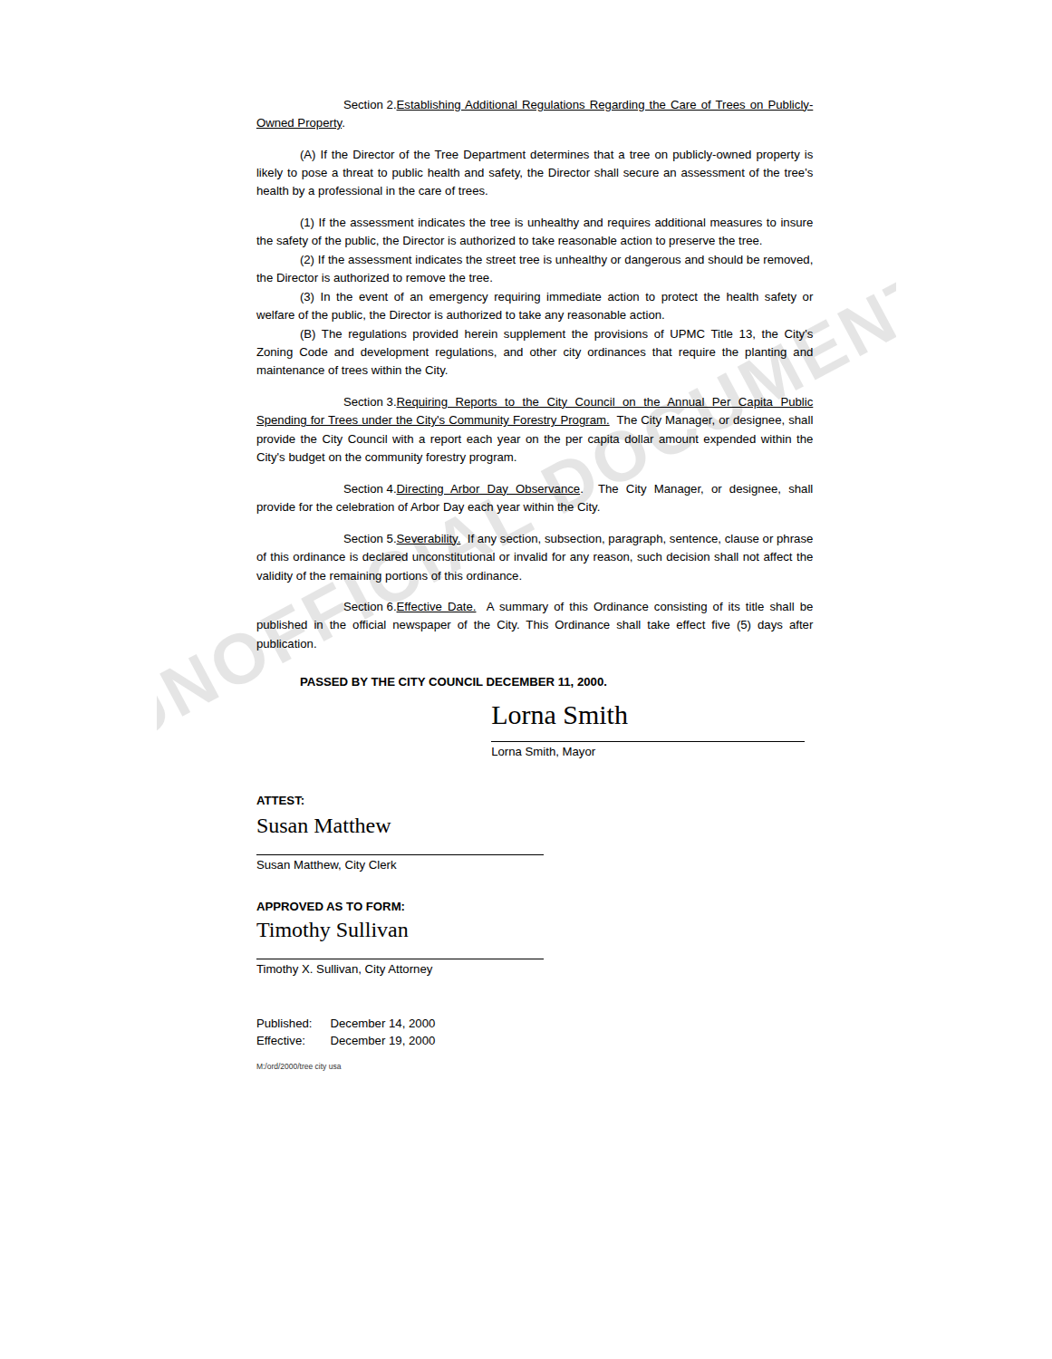UNOFFICIAL DOCUMENT
Section 2. Establishing Additional Regulations Regarding the Care of Trees on Publicly-Owned Property.
(A) If the Director of the Tree Department determines that a tree on publicly-owned property is likely to pose a threat to public health and safety, the Director shall secure an assessment of the tree's health by a professional in the care of trees.
(1) If the assessment indicates the tree is unhealthy and requires additional measures to insure the safety of the public, the Director is authorized to take reasonable action to preserve the tree.
(2) If the assessment indicates the street tree is unhealthy or dangerous and should be removed, the Director is authorized to remove the tree.
(3) In the event of an emergency requiring immediate action to protect the health safety or welfare of the public, the Director is authorized to take any reasonable action.
(B) The regulations provided herein supplement the provisions of UPMC Title 13, the City's Zoning Code and development regulations, and other city ordinances that require the planting and maintenance of trees within the City.
Section 3. Requiring Reports to the City Council on the Annual Per Capita Public Spending for Trees under the City's Community Forestry Program. The City Manager, or designee, shall provide the City Council with a report each year on the per capita dollar amount expended within the City's budget on the community forestry program.
Section 4. Directing Arbor Day Observance. The City Manager, or designee, shall provide for the celebration of Arbor Day each year within the City.
Section 5. Severability. If any section, subsection, paragraph, sentence, clause or phrase of this ordinance is declared unconstitutional or invalid for any reason, such decision shall not affect the validity of the remaining portions of this ordinance.
Section 6. Effective Date. A summary of this Ordinance consisting of its title shall be published in the official newspaper of the City. This Ordinance shall take effect five (5) days after publication.
PASSED BY THE CITY COUNCIL DECEMBER 11, 2000.
Lorna Smith
Lorna Smith, Mayor
ATTEST:
Susan Matthew
Susan Matthew, City Clerk
APPROVED AS TO FORM:
Timothy Sullivan
Timothy X. Sullivan, City Attorney
Published: December 14, 2000
Effective: December 19, 2000
M:/ord/2000/tree city usa